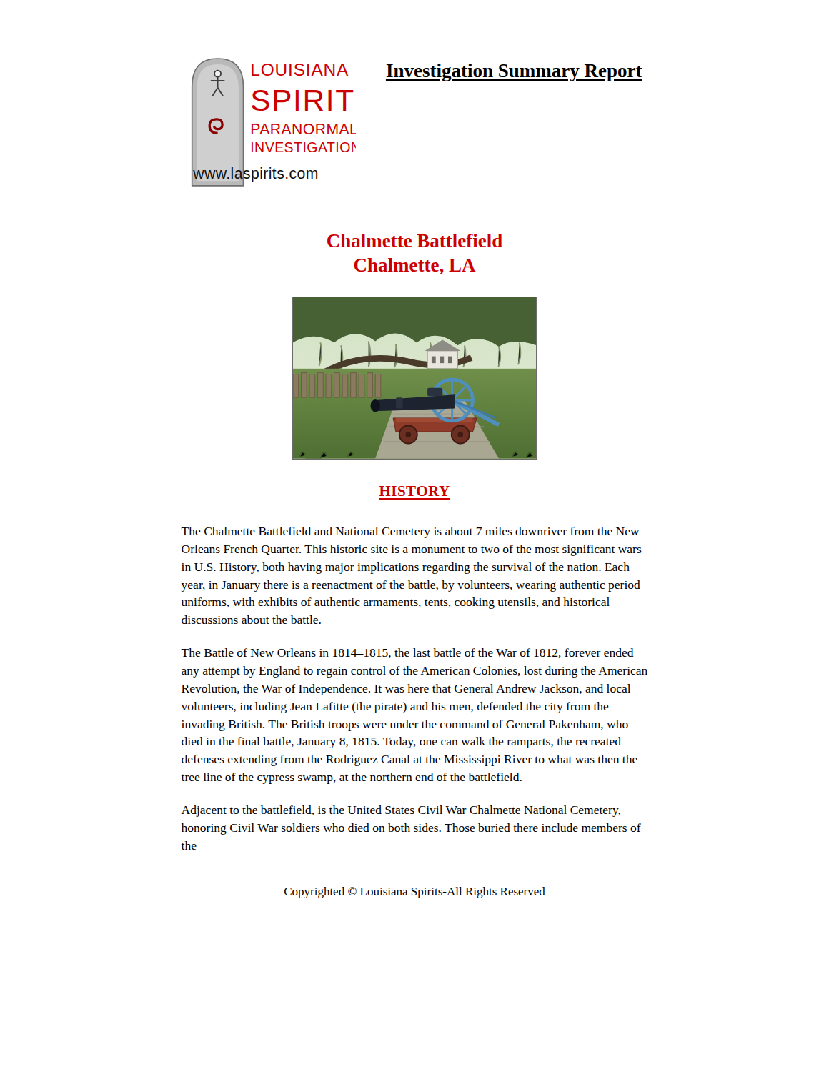LOUISIANA SPIRITS PARANORMAL INVESTIGATIONS www.laspirits.com
Investigation Summary Report
Chalmette Battlefield
Chalmette, LA
HISTORY
The Chalmette Battlefield and National Cemetery is about 7 miles downriver from the New Orleans French Quarter. This historic site is a monument to two of the most significant wars in U.S. History, both having major implications regarding the survival of the nation. Each year, in January there is a reenactment of the battle, by volunteers, wearing authentic period uniforms, with exhibits of authentic armaments, tents, cooking utensils, and historical discussions about the battle.
The Battle of New Orleans in 1814–1815, the last battle of the War of 1812, forever ended any attempt by England to regain control of the American Colonies, lost during the American Revolution, the War of Independence. It was here that General Andrew Jackson, and local volunteers, including Jean Lafitte (the pirate) and his men, defended the city from the invading British. The British troops were under the command of General Pakenham, who died in the final battle, January 8, 1815. Today, one can walk the ramparts, the recreated defenses extending from the Rodriguez Canal at the Mississippi River to what was then the tree line of the cypress swamp, at the northern end of the battlefield.
Adjacent to the battlefield, is the United States Civil War Chalmette National Cemetery, honoring Civil War soldiers who died on both sides. Those buried there include members of the
Copyrighted © Louisiana Spirits-All Rights Reserved